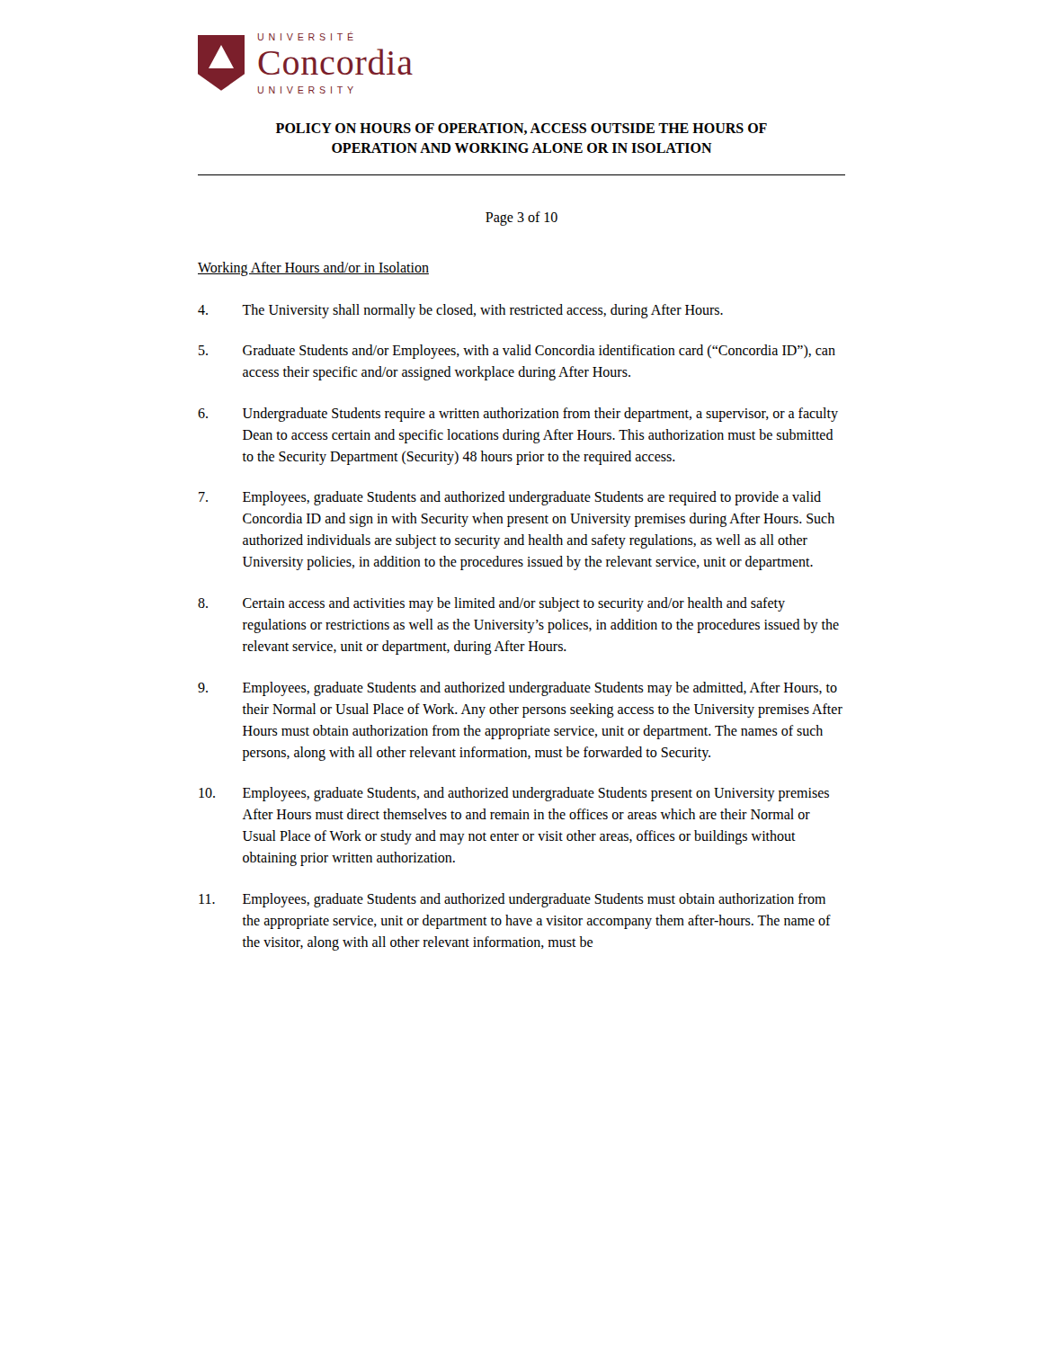Université
Concordia
University
Policy on Hours of Operation, Access Outside the Hours of Operation and Working Alone or in Isolation
Page 3 of 10
Working After Hours and/or in Isolation
4. The University shall normally be closed, with restricted access, during After Hours.
5. Graduate Students and/or Employees, with a valid Concordia identification card (“Concordia ID”), can access their specific and/or assigned workplace during After Hours.
6. Undergraduate Students require a written authorization from their department, a supervisor, or a faculty Dean to access certain and specific locations during After Hours. This authorization must be submitted to the Security Department (Security) 48 hours prior to the required access.
7. Employees, graduate Students and authorized undergraduate Students are required to provide a valid Concordia ID and sign in with Security when present on University premises during After Hours. Such authorized individuals are subject to security and health and safety regulations, as well as all other University policies, in addition to the procedures issued by the relevant service, unit or department.
8. Certain access and activities may be limited and/or subject to security and/or health and safety regulations or restrictions as well as the University’s polices, in addition to the procedures issued by the relevant service, unit or department, during After Hours.
9. Employees, graduate Students and authorized undergraduate Students may be admitted, After Hours, to their Normal or Usual Place of Work. Any other persons seeking access to the University premises After Hours must obtain authorization from the appropriate service, unit or department. The names of such persons, along with all other relevant information, must be forwarded to Security.
10. Employees, graduate Students, and authorized undergraduate Students present on University premises After Hours must direct themselves to and remain in the offices or areas which are their Normal or Usual Place of Work or study and may not enter or visit other areas, offices or buildings without obtaining prior written authorization.
11. Employees, graduate Students and authorized undergraduate Students must obtain authorization from the appropriate service, unit or department to have a visitor accompany them after-hours. The name of the visitor, along with all other relevant information, must be